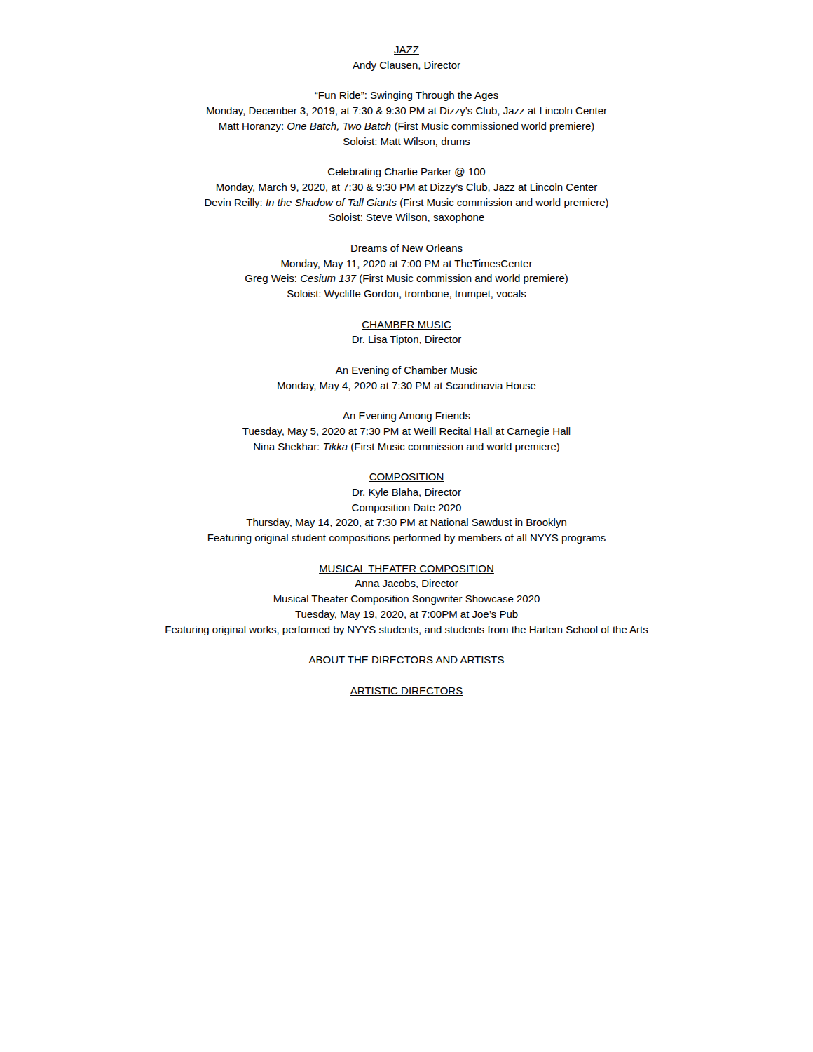JAZZ
Andy Clausen, Director
“Fun Ride”: Swinging Through the Ages
Monday, December 3, 2019, at 7:30 & 9:30 PM at Dizzy’s Club, Jazz at Lincoln Center
Matt Horanzy: One Batch, Two Batch (First Music commissioned world premiere)
Soloist: Matt Wilson, drums
Celebrating Charlie Parker @ 100
Monday, March 9, 2020, at 7:30 & 9:30 PM at Dizzy’s Club, Jazz at Lincoln Center
Devin Reilly: In the Shadow of Tall Giants (First Music commission and world premiere)
Soloist: Steve Wilson, saxophone
Dreams of New Orleans
Monday, May 11, 2020 at 7:00 PM at TheTimesCenter
Greg Weis: Cesium 137 (First Music commission and world premiere)
Soloist: Wycliffe Gordon, trombone, trumpet, vocals
CHAMBER MUSIC
Dr. Lisa Tipton, Director
An Evening of Chamber Music
Monday, May 4, 2020 at 7:30 PM at Scandinavia House
An Evening Among Friends
Tuesday, May 5, 2020 at 7:30 PM at Weill Recital Hall at Carnegie Hall
Nina Shekhar: Tikka (First Music commission and world premiere)
COMPOSITION
Dr. Kyle Blaha, Director
Composition Date 2020
Thursday, May 14, 2020, at 7:30 PM at National Sawdust in Brooklyn
Featuring original student compositions performed by members of all NYYS programs
MUSICAL THEATER COMPOSITION
Anna Jacobs, Director
Musical Theater Composition Songwriter Showcase 2020
Tuesday, May 19, 2020, at 7:00PM at Joe’s Pub
Featuring original works, performed by NYYS students, and students from the Harlem School of the Arts
ABOUT THE DIRECTORS AND ARTISTS
ARTISTIC DIRECTORS